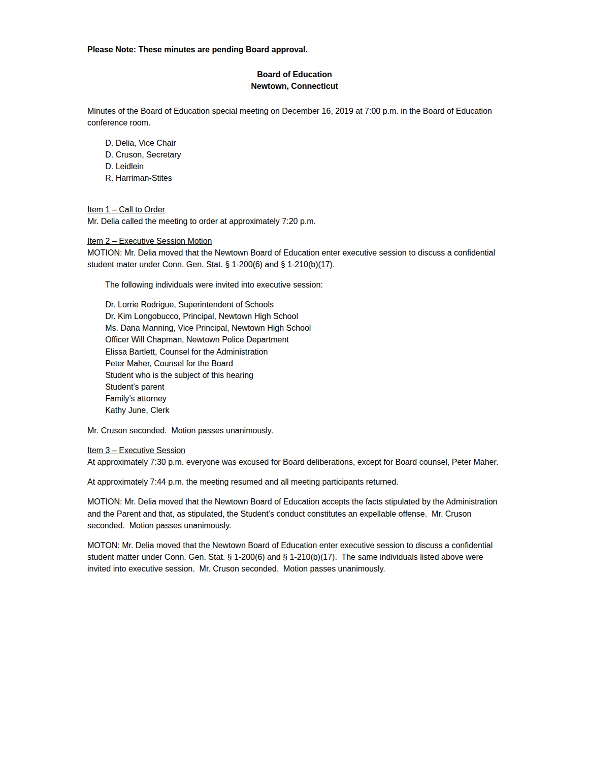Please Note: These minutes are pending Board approval.
Board of Education Newtown, Connecticut
Minutes of the Board of Education special meeting on December 16, 2019 at 7:00 p.m. in the Board of Education conference room.
D. Delia, Vice Chair
D. Cruson, Secretary
D. Leidlein
R. Harriman-Stites
Item 1 – Call to Order
Mr. Delia called the meeting to order at approximately 7:20 p.m.
Item 2 – Executive Session Motion
MOTION: Mr. Delia moved that the Newtown Board of Education enter executive session to discuss a confidential student mater under Conn. Gen. Stat. § 1-200(6) and § 1-210(b)(17).
The following individuals were invited into executive session:
Dr. Lorrie Rodrigue, Superintendent of Schools
Dr. Kim Longobucco, Principal, Newtown High School
Ms. Dana Manning, Vice Principal, Newtown High School
Officer Will Chapman, Newtown Police Department
Elissa Bartlett, Counsel for the Administration
Peter Maher, Counsel for the Board
Student who is the subject of this hearing
Student’s parent
Family’s attorney
Kathy June, Clerk
Mr. Cruson seconded. Motion passes unanimously.
Item 3 – Executive Session
At approximately 7:30 p.m. everyone was excused for Board deliberations, except for Board counsel, Peter Maher.
At approximately 7:44 p.m. the meeting resumed and all meeting participants returned.
MOTION: Mr. Delia moved that the Newtown Board of Education accepts the facts stipulated by the Administration and the Parent and that, as stipulated, the Student’s conduct constitutes an expellable offense. Mr. Cruson seconded. Motion passes unanimously.
MOTON: Mr. Delia moved that the Newtown Board of Education enter executive session to discuss a confidential student matter under Conn. Gen. Stat. § 1-200(6) and § 1-210(b)(17). The same individuals listed above were invited into executive session. Mr. Cruson seconded. Motion passes unanimously.